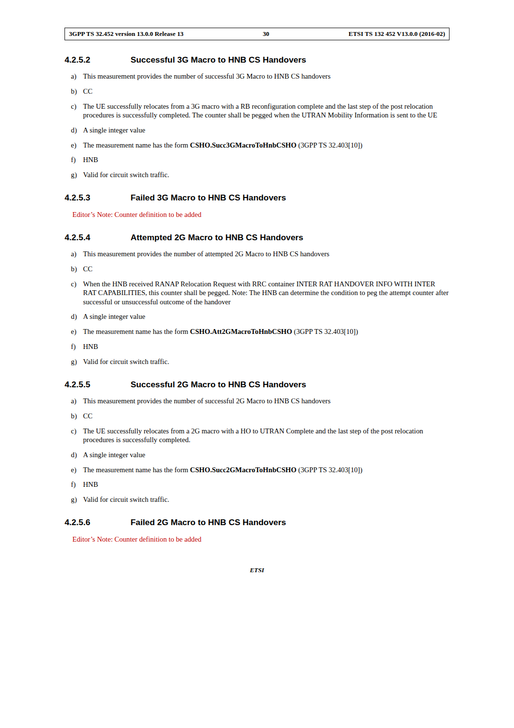3GPP TS 32.452 version 13.0.0 Release 13 30 ETSI TS 132 452 V13.0.0 (2016-02)
4.2.5.2 Successful 3G Macro to HNB CS Handovers
a) This measurement provides the number of successful 3G Macro to HNB CS handovers
b) CC
c) The UE successfully relocates from a 3G macro with a RB reconfiguration complete and the last step of the post relocation procedures is successfully completed. The counter shall be pegged when the UTRAN Mobility Information is sent to the UE
d) A single integer value
e) The measurement name has the form CSHO.Succ3GMacroToHnbCSHO (3GPP TS 32.403[10])
f) HNB
g) Valid for circuit switch traffic.
4.2.5.3 Failed 3G Macro to HNB CS Handovers
Editor’s Note: Counter definition to be added
4.2.5.4 Attempted 2G Macro to HNB CS Handovers
a) This measurement provides the number of attempted 2G Macro to HNB CS handovers
b) CC
c) When the HNB received RANAP Relocation Request with RRC container INTER RAT HANDOVER INFO WITH INTER RAT CAPABILITIES, this counter shall be pegged. Note: The HNB can determine the condition to peg the attempt counter after successful or unsuccessful outcome of the handover
d) A single integer value
e) The measurement name has the form CSHO.Att2GMacroToHnbCSHO (3GPP TS 32.403[10])
f) HNB
g) Valid for circuit switch traffic.
4.2.5.5 Successful 2G Macro to HNB CS Handovers
a) This measurement provides the number of successful 2G Macro to HNB CS handovers
b) CC
c) The UE successfully relocates from a 2G macro with a HO to UTRAN Complete and the last step of the post relocation procedures is successfully completed.
d) A single integer value
e) The measurement name has the form CSHO.Succ2GMacroToHnbCSHO (3GPP TS 32.403[10])
f) HNB
g) Valid for circuit switch traffic.
4.2.5.6 Failed 2G Macro to HNB CS Handovers
Editor’s Note: Counter definition to be added
ETSI